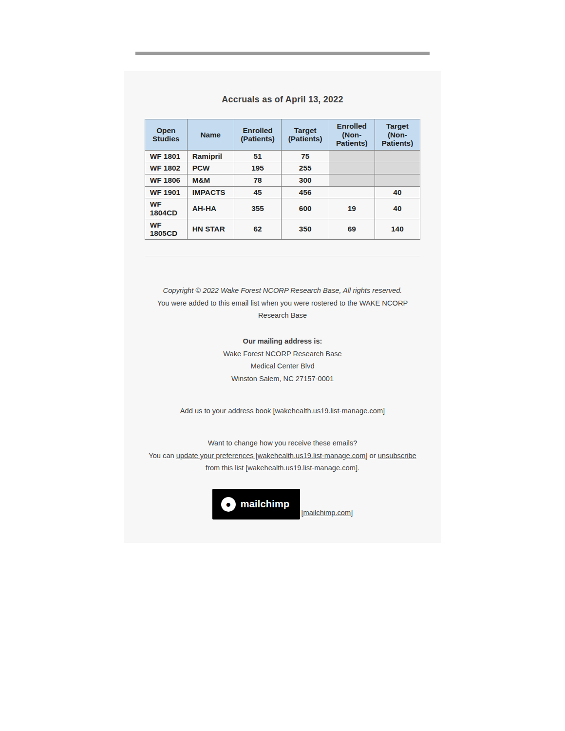Accruals as of April 13, 2022
| Open Studies | Name | Enrolled (Patients) | Target (Patients) | Enrolled (Non- Patients) | Target (Non- Patients) |
| --- | --- | --- | --- | --- | --- |
| WF 1801 | Ramipril | 51 | 75 | | |
| WF 1802 | PCW | 195 | 255 | | |
| WF 1806 | M&M | 78 | 300 | | |
| WF 1901 | IMPACTS | 45 | 456 | | 40 |
| WF 1804CD | AH-HA | 355 | 600 | 19 | 40 |
| WF 1805CD | HN STAR | 62 | 350 | 69 | 140 |
Copyright © 2022 Wake Forest NCORP Research Base, All rights reserved.
You were added to this email list when you were rostered to the WAKE NCORP Research Base
Our mailing address is: Wake Forest NCORP Research Base Medical Center Blvd Winston Salem, NC 27157-0001
Add us to your address book [wakehealth.us19.list-manage.com]
Want to change how you receive these emails?
You can update your preferences [wakehealth.us19.list-manage.com] or unsubscribe from this list [wakehealth.us19.list-manage.com].
●mailchimp[mailchimp.com]